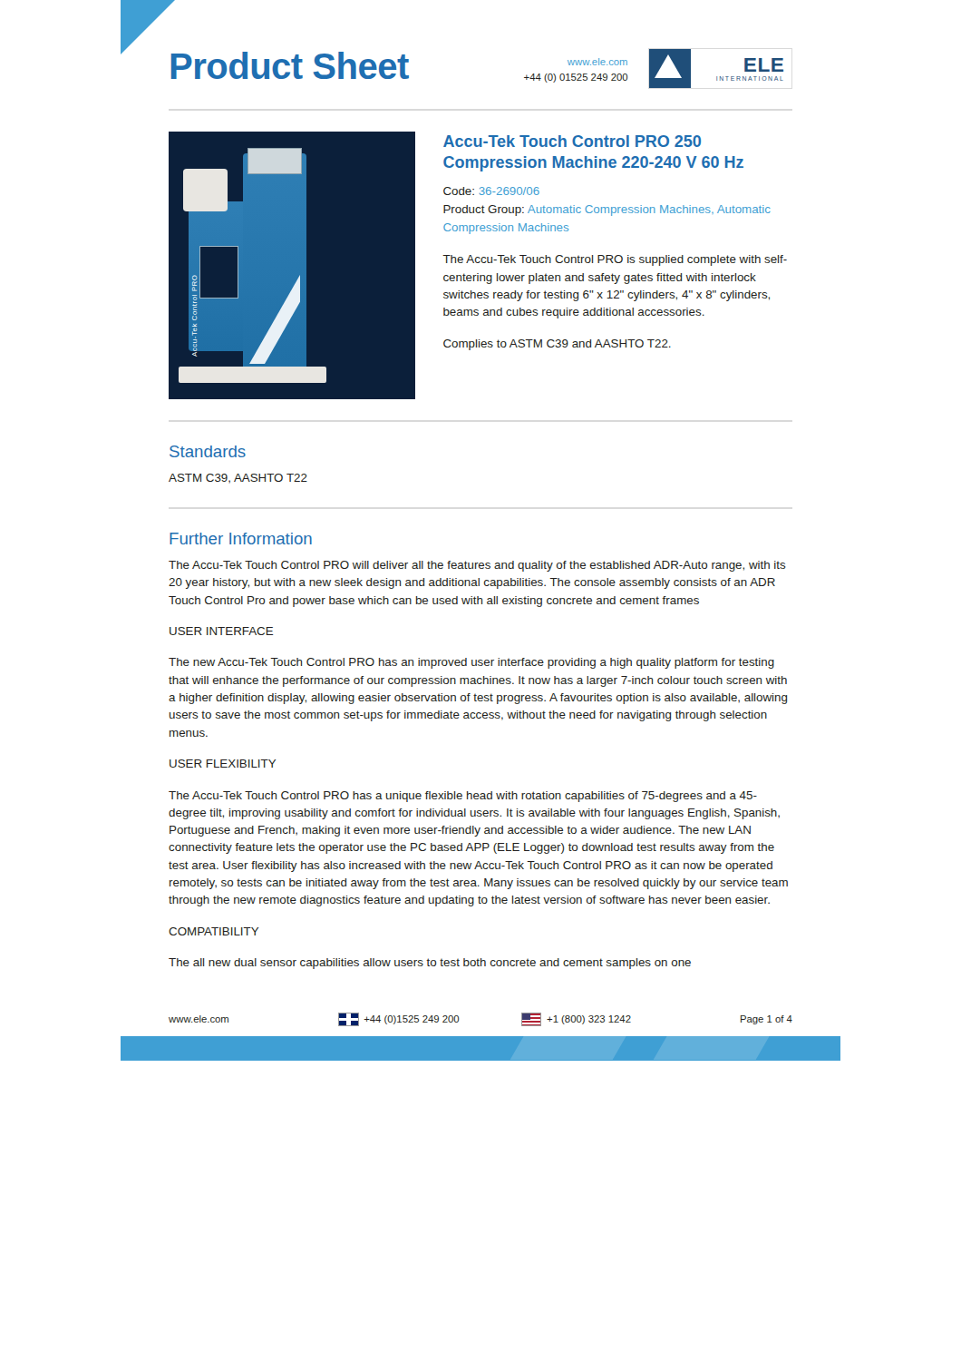Product Sheet
www.ele.com
+44 (0) 01525 249 200
ELE
INTERNATIONAL
Accu-Tek Control PRO
Accu-Tek Touch Control PRO 250 Compression Machine 220-240 V 60 Hz
Code: 36-2690/06
Product Group: Automatic Compression Machines, Automatic Compression Machines
The Accu-Tek Touch Control PRO is supplied complete with self-centering lower platen and safety gates fitted with interlock switches ready for testing 6" x 12" cylinders, 4" x 8" cylinders, beams and cubes require additional accessories.
Complies to ASTM C39 and AASHTO T22.
Standards
ASTM C39, AASHTO T22
Further Information
The Accu-Tek Touch Control PRO will deliver all the features and quality of the established ADR-Auto range, with its 20 year history, but with a new sleek design and additional capabilities. The console assembly consists of an ADR Touch Control Pro and power base which can be used with all existing concrete and cement frames
USER INTERFACE
The new Accu-Tek Touch Control PRO has an improved user interface providing a high quality platform for testing that will enhance the performance of our compression machines. It now has a larger 7-inch colour touch screen with a higher definition display, allowing easier observation of test progress. A favourites option is also available, allowing users to save the most common set-ups for immediate access, without the need for navigating through selection menus.
USER FLEXIBILITY
The Accu-Tek Touch Control PRO has a unique flexible head with rotation capabilities of 75-degrees and a 45-degree tilt, improving usability and comfort for individual users. It is available with four languages English, Spanish, Portuguese and French, making it even more user-friendly and accessible to a wider audience. The new LAN connectivity feature lets the operator use the PC based APP (ELE Logger) to download test results away from the test area. User flexibility has also increased with the new Accu-Tek Touch Control PRO as it can now be operated remotely, so tests can be initiated away from the test area. Many issues can be resolved quickly by our service team through the new remote diagnostics feature and updating to the latest version of software has never been easier.
COMPATIBILITY
The all new dual sensor capabilities allow users to test both concrete and cement samples on one
www.ele.com
+44 (0)1525 249 200
+1 (800) 323 1242
Page 1 of 4